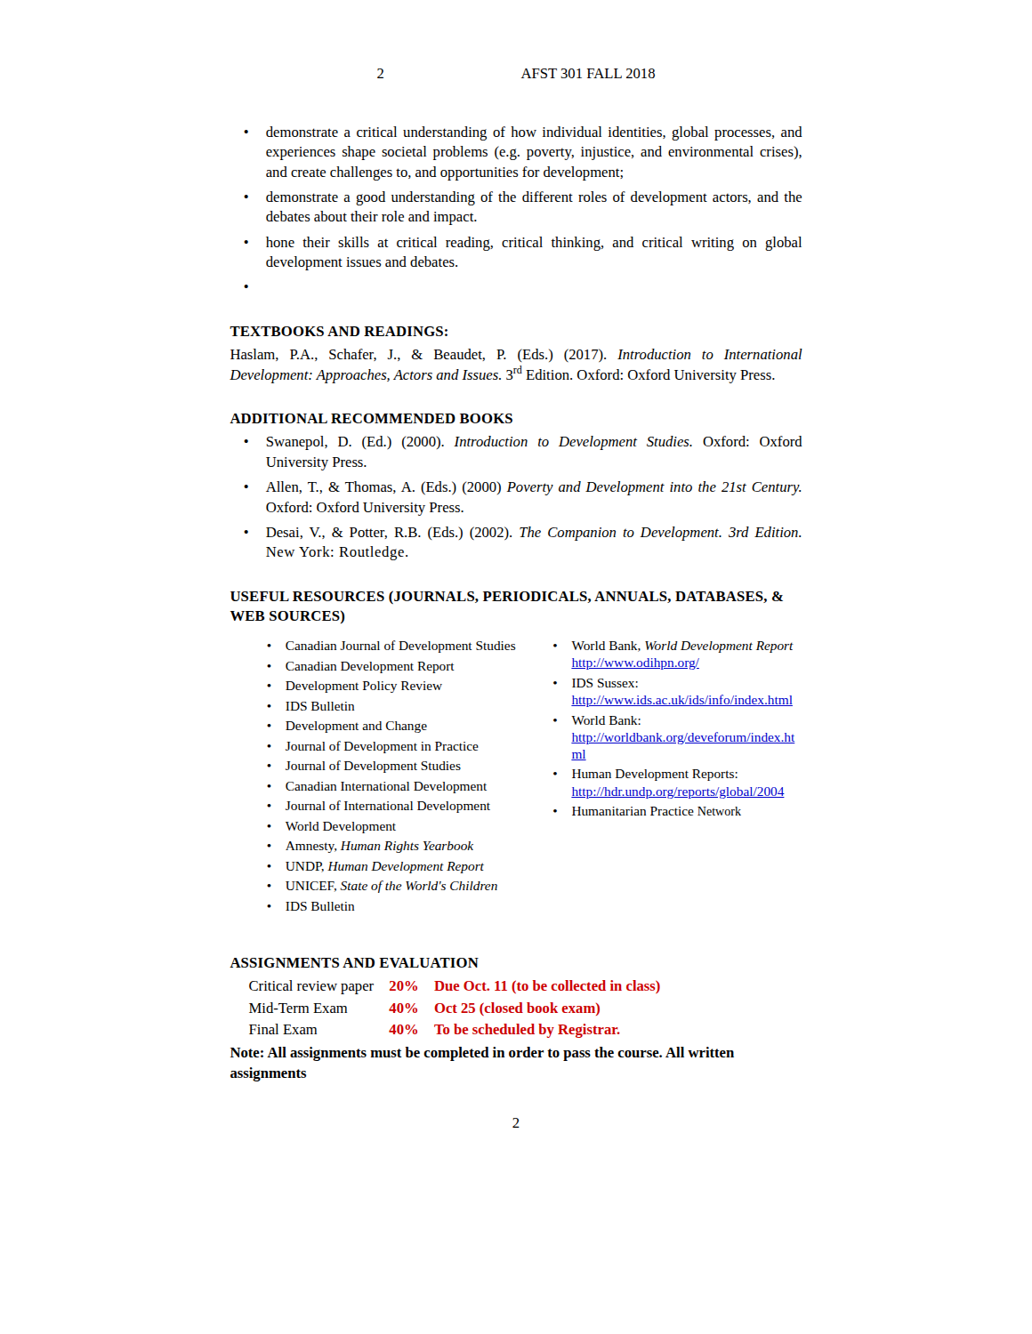2 AFST 301 FALL 2018
demonstrate a critical understanding of how individual identities, global processes, and experiences shape societal problems (e.g. poverty, injustice, and environmental crises), and create challenges to, and opportunities for development;
demonstrate a good understanding of the different roles of development actors, and the debates about their role and impact.
hone their skills at critical reading, critical thinking, and critical writing on global development issues and debates.
TEXTBOOKS AND READINGS:
Haslam, P.A., Schafer, J., & Beaudet, P. (Eds.) (2017). Introduction to International Development: Approaches, Actors and Issues. 3rd Edition. Oxford: Oxford University Press.
ADDITIONAL RECOMMENDED BOOKS
Swanepol, D. (Ed.) (2000). Introduction to Development Studies. Oxford: Oxford University Press.
Allen, T., & Thomas, A. (Eds.) (2000) Poverty and Development into the 21st Century. Oxford: Oxford University Press.
Desai, V., & Potter, R.B. (Eds.) (2002). The Companion to Development. 3rd Edition. New York: Routledge.
USEFUL RESOURCES (JOURNALS, PERIODICALS, ANNUALS, DATABASES, & WEB SOURCES)
Canadian Journal of Development Studies
Canadian Development Report
Development Policy Review
IDS Bulletin
Development and Change
Journal of Development in Practice
Journal of Development Studies
Canadian International Development
Journal of International Development
World Development
Amnesty, Human Rights Yearbook
UNDP, Human Development Report
UNICEF, State of the World's Children
IDS Bulletin
World Bank, World Development Report
http://www.odihpn.org/
IDS Sussex:
http://www.ids.ac.uk/ids/info/index.html
World Bank:
http://worldbank.org/deveforum/index.html
Human Development Reports:
http://hdr.undp.org/reports/global/2004
Humanitarian Practice Network
ASSIGNMENTS AND EVALUATION
| Critical review paper | 20% | Due Oct. 11 (to be collected in class) |
| Mid-Term Exam | 40% | Oct 25 (closed book exam) |
| Final Exam | 40% | To be scheduled by Registrar. |
Note: All assignments must be completed in order to pass the course. All written assignments
2